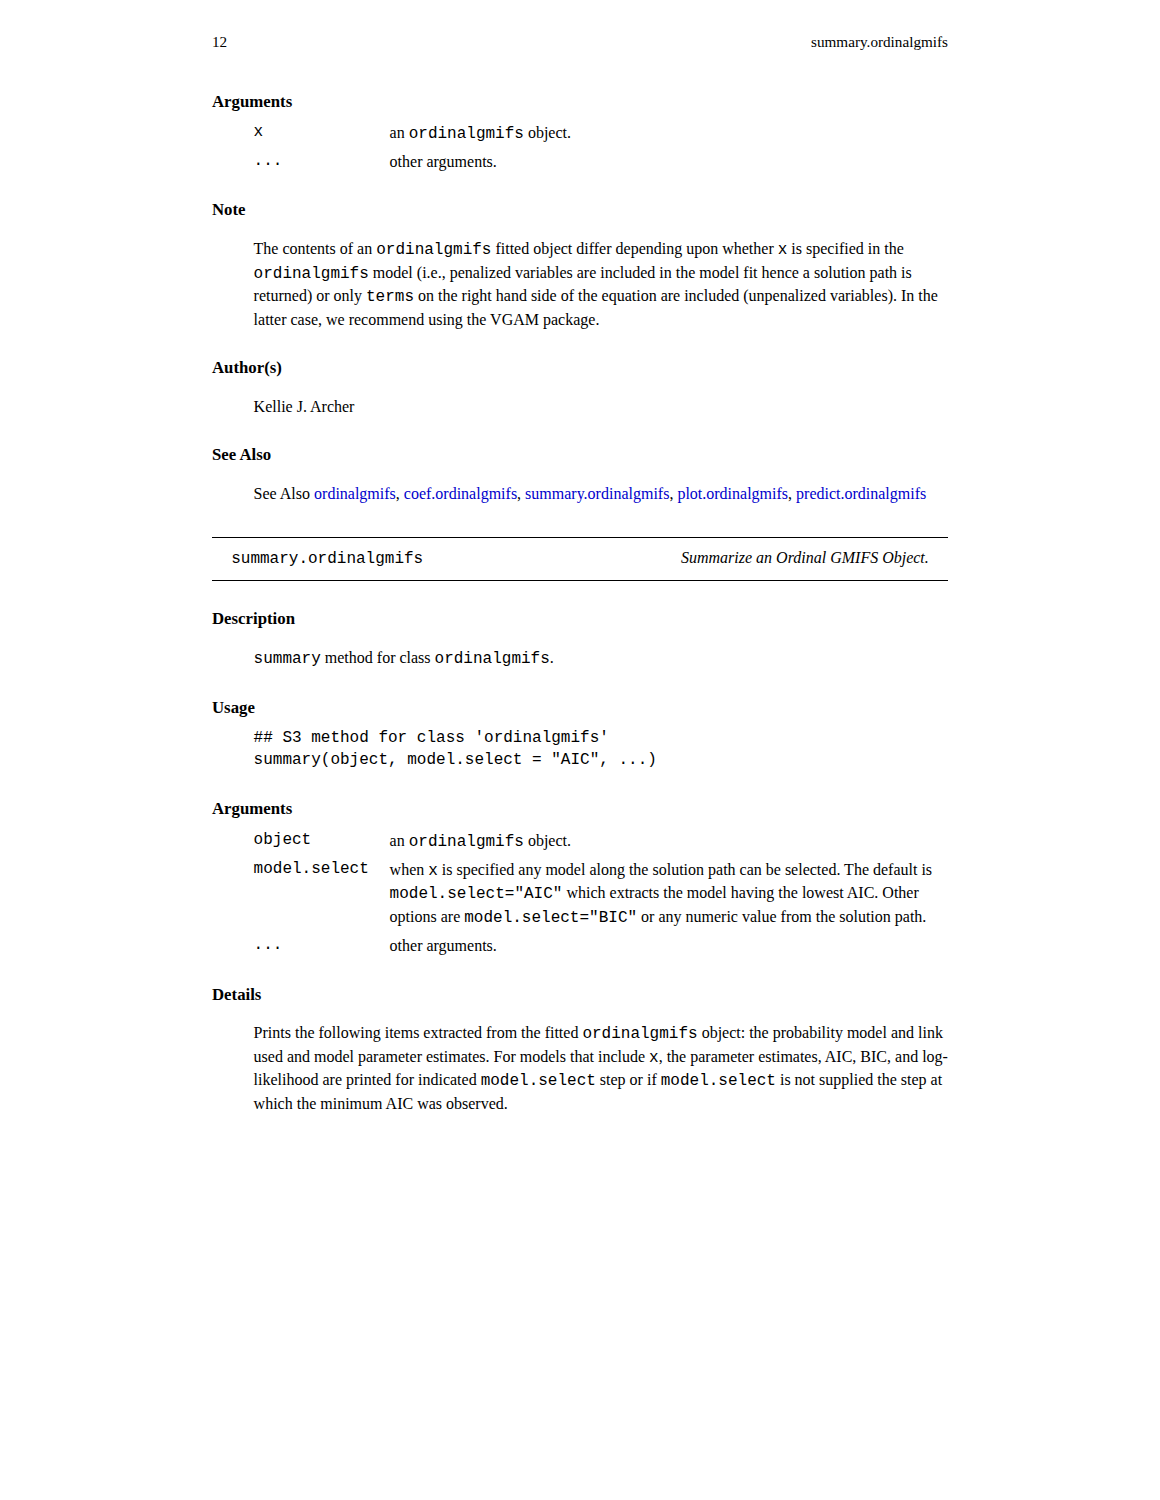12 summary.ordinalgmifs
Arguments
x
an ordinalgmifs object.
...
other arguments.
Note
The contents of an ordinalgmifs fitted object differ depending upon whether x is specified in the ordinalgmifs model (i.e., penalized variables are included in the model fit hence a solution path is returned) or only terms on the right hand side of the equation are included (unpenalized variables). In the latter case, we recommend using the VGAM package.
Author(s)
Kellie J. Archer
See Also
See Also ordinalgmifs, coef.ordinalgmifs, summary.ordinalgmifs, plot.ordinalgmifs, predict.ordinalgmifs
summary.ordinalgmifs Summarize an Ordinal GMIFS Object.
Description
summary method for class ordinalgmifs.
Usage
## S3 method for class 'ordinalgmifs'
summary(object, model.select = "AIC", ...)
Arguments
object
an ordinalgmifs object.
model.select
when x is specified any model along the solution path can be selected. The default is model.select="AIC" which extracts the model having the lowest AIC. Other options are model.select="BIC" or any numeric value from the solution path.
...
other arguments.
Details
Prints the following items extracted from the fitted ordinalgmifs object: the probability model and link used and model parameter estimates. For models that include x, the parameter estimates, AIC, BIC, and log-likelihood are printed for indicated model.select step or if model.select is not supplied the step at which the minimum AIC was observed.